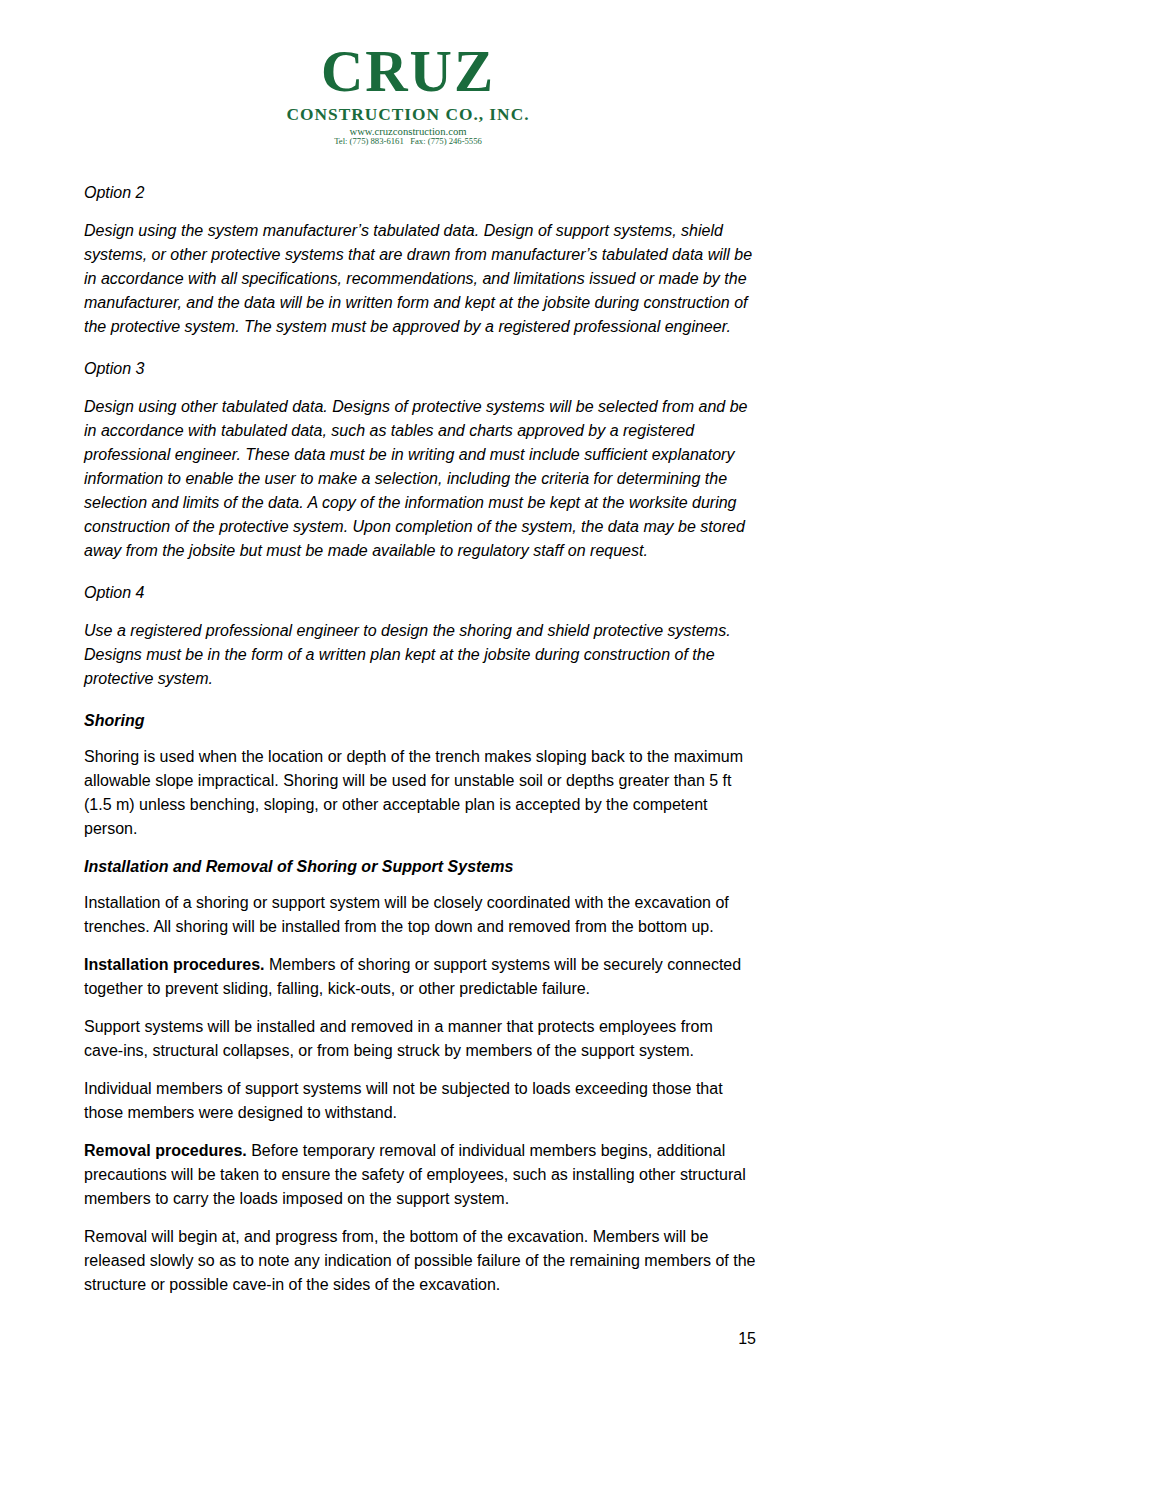CRUZ
CONSTRUCTION CO., INC.
www.cruzconstruction.com
Tel: (775) 883-6161 Fax: (775) 246-5556
Option 2
Design using the system manufacturer’s tabulated data. Design of support systems, shield systems, or other protective systems that are drawn from manufacturer’s tabulated data will be in accordance with all specifications, recommendations, and limitations issued or made by the manufacturer, and the data will be in written form and kept at the jobsite during construction of the protective system. The system must be approved by a registered professional engineer.
Option 3
Design using other tabulated data. Designs of protective systems will be selected from and be in accordance with tabulated data, such as tables and charts approved by a registered professional engineer. These data must be in writing and must include sufficient explanatory information to enable the user to make a selection, including the criteria for determining the selection and limits of the data. A copy of the information must be kept at the worksite during construction of the protective system. Upon completion of the system, the data may be stored away from the jobsite but must be made available to regulatory staff on request.
Option 4
Use a registered professional engineer to design the shoring and shield protective systems. Designs must be in the form of a written plan kept at the jobsite during construction of the protective system.
Shoring
Shoring is used when the location or depth of the trench makes sloping back to the maximum allowable slope impractical. Shoring will be used for unstable soil or depths greater than 5 ft (1.5 m) unless benching, sloping, or other acceptable plan is accepted by the competent person.
Installation and Removal of Shoring or Support Systems
Installation of a shoring or support system will be closely coordinated with the excavation of trenches. All shoring will be installed from the top down and removed from the bottom up.
Installation procedures. Members of shoring or support systems will be securely connected together to prevent sliding, falling, kick-outs, or other predictable failure.
Support systems will be installed and removed in a manner that protects employees from cave-ins, structural collapses, or from being struck by members of the support system.
Individual members of support systems will not be subjected to loads exceeding those that those members were designed to withstand.
Removal procedures. Before temporary removal of individual members begins, additional precautions will be taken to ensure the safety of employees, such as installing other structural members to carry the loads imposed on the support system.
Removal will begin at, and progress from, the bottom of the excavation. Members will be released slowly so as to note any indication of possible failure of the remaining members of the structure or possible cave-in of the sides of the excavation.
15